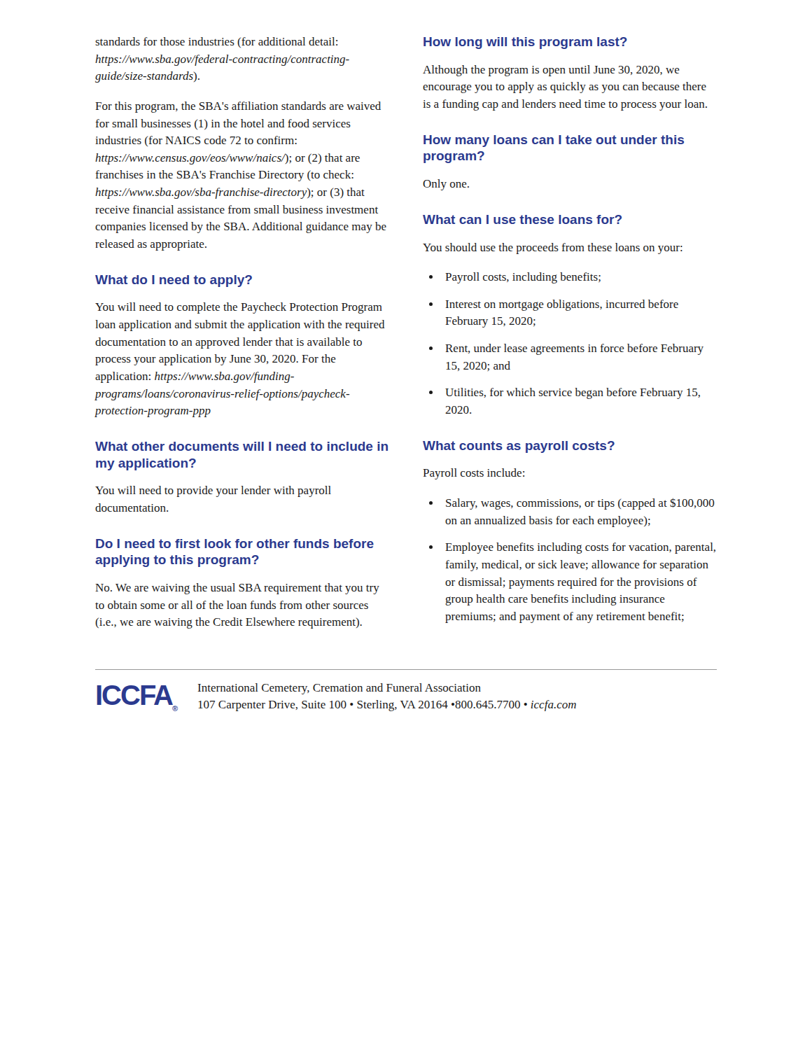standards for those industries (for additional detail: https://www.sba.gov/federal-contracting/contracting-guide/size-standards).
For this program, the SBA's affiliation standards are waived for small businesses (1) in the hotel and food services industries (for NAICS code 72 to confirm: https://www.census.gov/eos/www/naics/); or (2) that are franchises in the SBA's Franchise Directory (to check: https://www.sba.gov/sba-franchise-directory); or (3) that receive financial assistance from small business investment companies licensed by the SBA. Additional guidance may be released as appropriate.
What do I need to apply?
You will need to complete the Paycheck Protection Program loan application and submit the application with the required documentation to an approved lender that is available to process your application by June 30, 2020. For the application: https://www.sba.gov/funding-programs/loans/coronavirus-relief-options/paycheck-protection-program-ppp
What other documents will I need to include in my application?
You will need to provide your lender with payroll documentation.
Do I need to first look for other funds before applying to this program?
No. We are waiving the usual SBA requirement that you try to obtain some or all of the loan funds from other sources (i.e., we are waiving the Credit Elsewhere requirement).
How long will this program last?
Although the program is open until June 30, 2020, we encourage you to apply as quickly as you can because there is a funding cap and lenders need time to process your loan.
How many loans can I take out under this program?
Only one.
What can I use these loans for?
You should use the proceeds from these loans on your:
Payroll costs, including benefits;
Interest on mortgage obligations, incurred before February 15, 2020;
Rent, under lease agreements in force before February 15, 2020; and
Utilities, for which service began before February 15, 2020.
What counts as payroll costs?
Payroll costs include:
Salary, wages, commissions, or tips (capped at $100,000 on an annualized basis for each employee);
Employee benefits including costs for vacation, parental, family, medical, or sick leave; allowance for separation or dismissal; payments required for the provisions of group health care benefits including insurance premiums; and payment of any retirement benefit;
ICCFA®
International Cemetery, Cremation and Funeral Association
107 Carpenter Drive, Suite 100 • Sterling, VA 20164 •800.645.7700 • iccfa.com